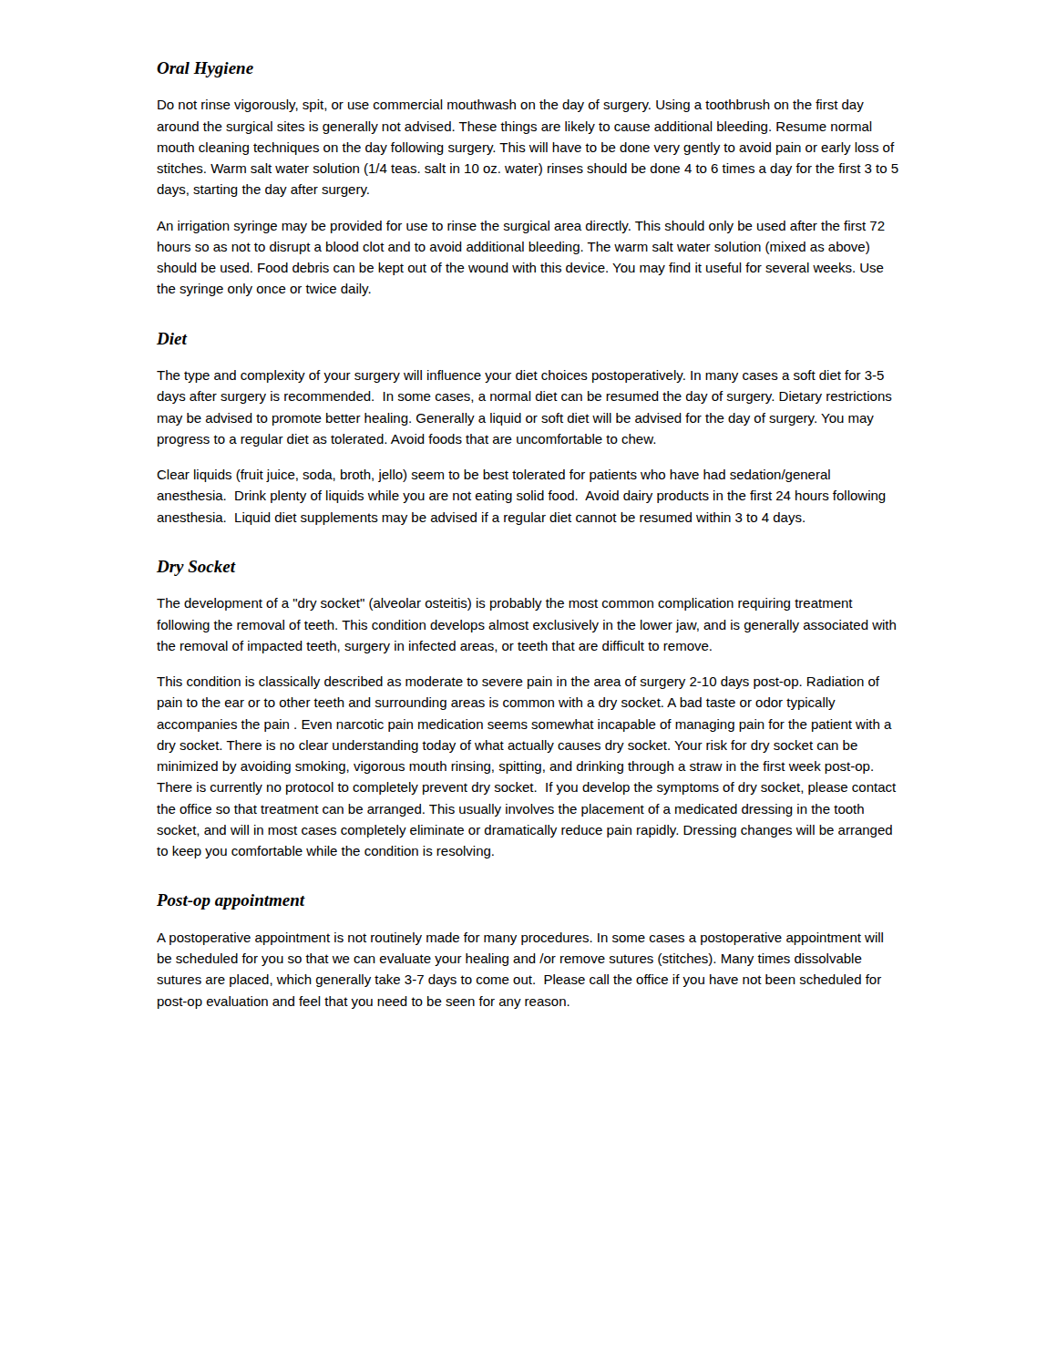Oral Hygiene
Do not rinse vigorously, spit, or use commercial mouthwash on the day of surgery. Using a toothbrush on the first day around the surgical sites is generally not advised. These things are likely to cause additional bleeding. Resume normal mouth cleaning techniques on the day following surgery. This will have to be done very gently to avoid pain or early loss of stitches. Warm salt water solution (1/4 teas. salt in 10 oz. water) rinses should be done 4 to 6 times a day for the first 3 to 5 days, starting the day after surgery.
An irrigation syringe may be provided for use to rinse the surgical area directly. This should only be used after the first 72 hours so as not to disrupt a blood clot and to avoid additional bleeding. The warm salt water solution (mixed as above) should be used. Food debris can be kept out of the wound with this device. You may find it useful for several weeks. Use the syringe only once or twice daily.
Diet
The type and complexity of your surgery will influence your diet choices postoperatively. In many cases a soft diet for 3-5 days after surgery is recommended. In some cases, a normal diet can be resumed the day of surgery. Dietary restrictions may be advised to promote better healing. Generally a liquid or soft diet will be advised for the day of surgery. You may progress to a regular diet as tolerated. Avoid foods that are uncomfortable to chew.
Clear liquids (fruit juice, soda, broth, jello) seem to be best tolerated for patients who have had sedation/general anesthesia. Drink plenty of liquids while you are not eating solid food. Avoid dairy products in the first 24 hours following anesthesia. Liquid diet supplements may be advised if a regular diet cannot be resumed within 3 to 4 days.
Dry Socket
The development of a "dry socket" (alveolar osteitis) is probably the most common complication requiring treatment following the removal of teeth. This condition develops almost exclusively in the lower jaw, and is generally associated with the removal of impacted teeth, surgery in infected areas, or teeth that are difficult to remove.
This condition is classically described as moderate to severe pain in the area of surgery 2-10 days post-op. Radiation of pain to the ear or to other teeth and surrounding areas is common with a dry socket. A bad taste or odor typically accompanies the pain . Even narcotic pain medication seems somewhat incapable of managing pain for the patient with a dry socket. There is no clear understanding today of what actually causes dry socket. Your risk for dry socket can be minimized by avoiding smoking, vigorous mouth rinsing, spitting, and drinking through a straw in the first week post-op. There is currently no protocol to completely prevent dry socket. If you develop the symptoms of dry socket, please contact the office so that treatment can be arranged. This usually involves the placement of a medicated dressing in the tooth socket, and will in most cases completely eliminate or dramatically reduce pain rapidly. Dressing changes will be arranged to keep you comfortable while the condition is resolving.
Post-op appointment
A postoperative appointment is not routinely made for many procedures. In some cases a postoperative appointment will be scheduled for you so that we can evaluate your healing and /or remove sutures (stitches). Many times dissolvable sutures are placed, which generally take 3-7 days to come out. Please call the office if you have not been scheduled for post-op evaluation and feel that you need to be seen for any reason.